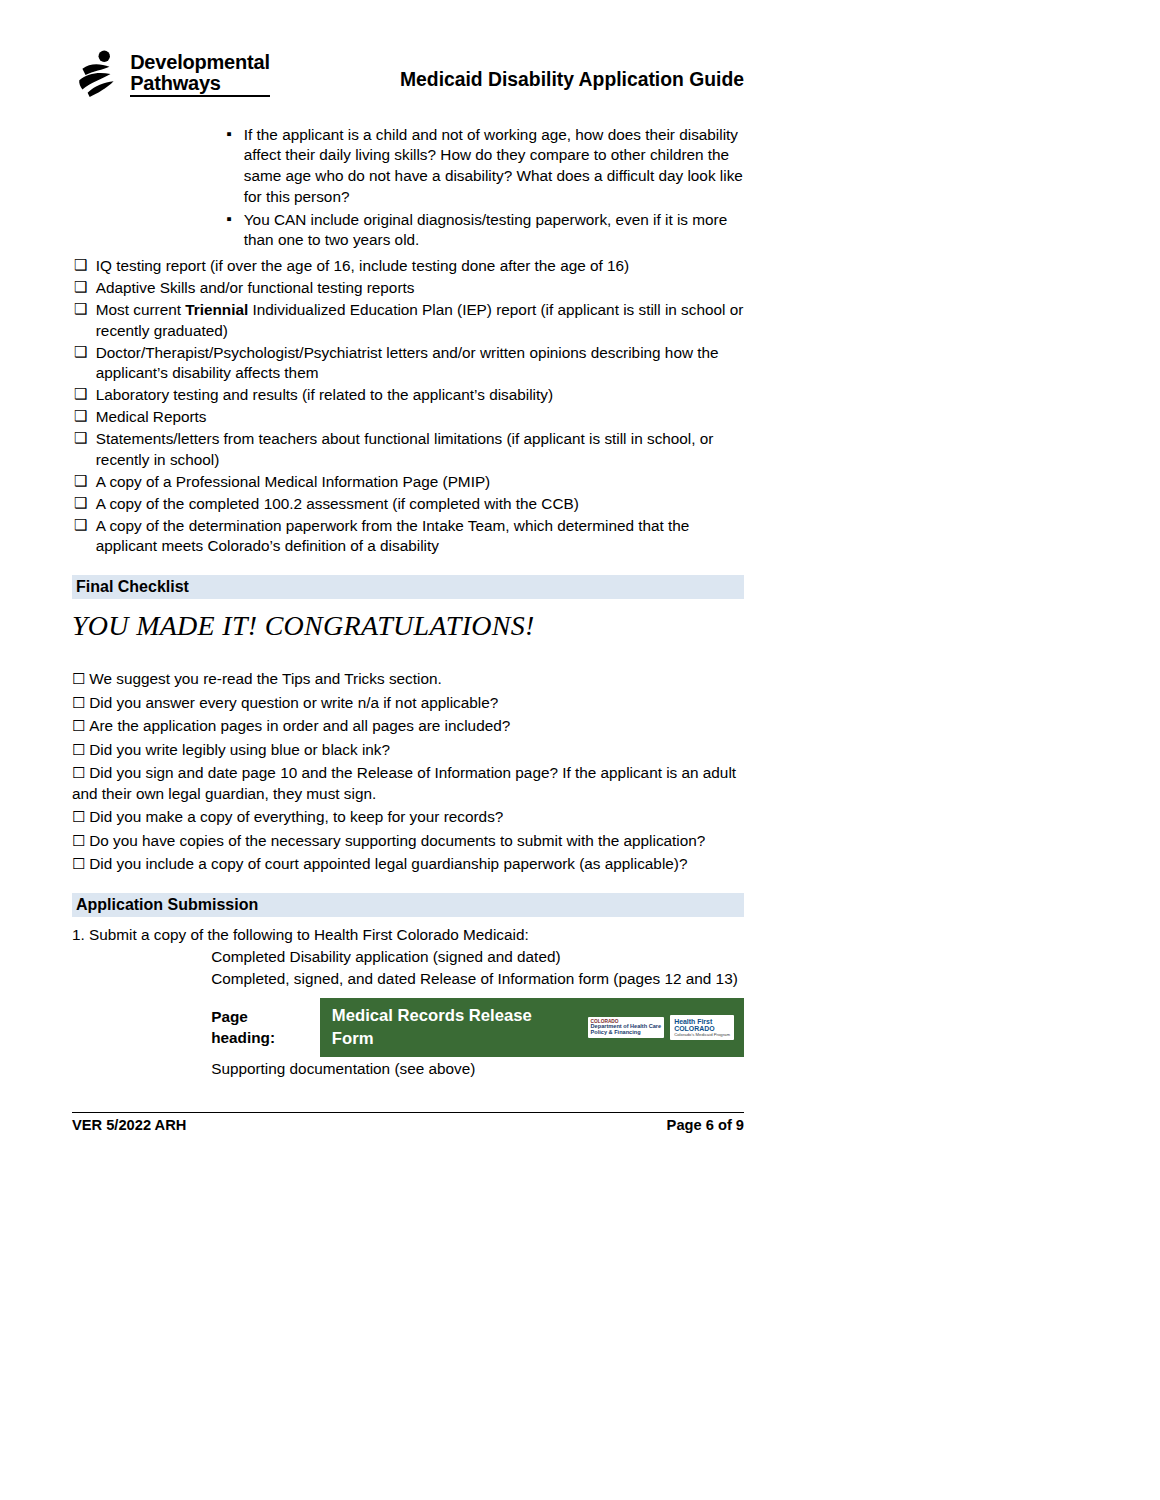Developmental
Pathways
Medicaid Disability Application Guide
If the applicant is a child and not of working age, how does their disability affect their daily living skills? How do they compare to other children the same age who do not have a disability? What does a difficult day look like for this person?
You CAN include original diagnosis/testing paperwork, even if it is more than one to two years old.
IQ testing report (if over the age of 16, include testing done after the age of 16)
Adaptive Skills and/or functional testing reports
Most current Triennial Individualized Education Plan (IEP) report (if applicant is still in school or recently graduated)
Doctor/Therapist/Psychologist/Psychiatrist letters and/or written opinions describing how the applicant’s disability affects them
Laboratory testing and results (if related to the applicant’s disability)
Medical Reports
Statements/letters from teachers about functional limitations (if applicant is still in school, or recently in school)
A copy of a Professional Medical Information Page (PMIP)
A copy of the completed 100.2 assessment (if completed with the CCB)
A copy of the determination paperwork from the Intake Team, which determined that the applicant meets Colorado’s definition of a disability
Final Checklist
YOU MADE IT! CONGRATULATIONS!
We suggest you re-read the Tips and Tricks section.
Did you answer every question or write n/a if not applicable?
Are the application pages in order and all pages are included?
Did you write legibly using blue or black ink?
Did you sign and date page 10 and the Release of Information page? If the applicant is an adult and their own legal guardian, they must sign.
Did you make a copy of everything, to keep for your records?
Do you have copies of the necessary supporting documents to submit with the application?
Did you include a copy of court appointed legal guardianship paperwork (as applicable)?
Application Submission
1. Submit a copy of the following to Health First Colorado Medicaid:
Completed Disability application (signed and dated)
Completed, signed, and dated Release of Information form (pages 12 and 13)
Page heading: Medical Records Release Form COLORADODepartment of Health Care
Policy & Financing Health First
COLORADOColorado's Medicaid Program
Supporting documentation (see above)
VER 5/2022 ARH Page 6 of 9